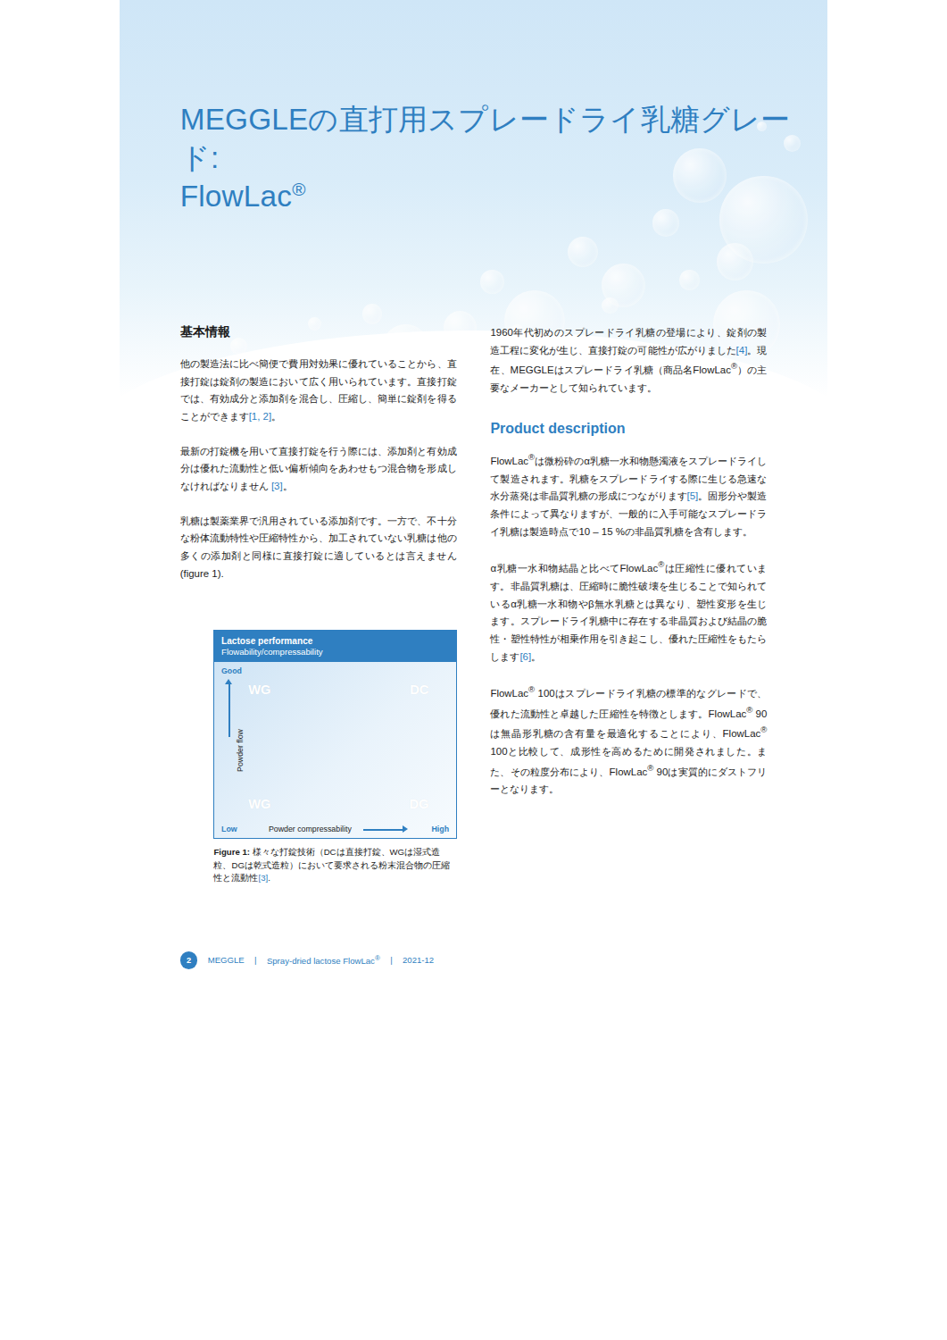MEGGLEの直打用スプレードライ乳糖グレード:
FlowLac®
基本情報
他の製造法に比べ簡便で費用対効果に優れていることから、直接打錠は錠剤の製造において広く用いられています。直接打錠では、有効成分と添加剤を混合し、圧縮し、簡単に錠剤を得ることができます[1, 2]。
最新の打錠機を用いて直接打錠を行う際には、添加剤と有効成分は優れた流動性と低い偏析傾向をあわせもつ混合物を形成しなければなりません [3]。
乳糖は製薬業界で汎用されている添加剤です。一方で、不十分な粉体流動特性や圧縮特性から、加工されていない乳糖は他の多くの添加剤と同様に直接打錠に適しているとは言えません (figure 1).
Lactose performance Flowability/compressability
Good Low High Powder compressability Powder flow WG DC WG DG
Figure 1: 様々な打錠技術（DCは直接打錠、WGは湿式造粒、DGは乾式造粒）において要求される粉末混合物の圧縮性と流動性[3].
1960年代初めのスプレードライ乳糖の登場により、錠剤の製造工程に変化が生じ、直接打錠の可能性が広がりました[4]。現在、MEGGLEはスプレードライ乳糖（商品名FlowLac®）の主要なメーカーとして知られています。
Product description
FlowLac®は微粉砕のα乳糖一水和物懸濁液をスプレードライして製造されます。乳糖をスプレードライする際に生じる急速な水分蒸発は非晶質乳糖の形成につながります[5]。固形分や製造条件によって異なりますが、一般的に入手可能なスプレードライ乳糖は製造時点で10 – 15 %の非晶質乳糖を含有します。
α乳糖一水和物結晶と比べてFlowLac®は圧縮性に優れています。非晶質乳糖は、圧縮時に脆性破壊を生じることで知られているα乳糖一水和物やβ無水乳糖とは異なり、塑性変形を生じます。スプレードライ乳糖中に存在する非晶質および結晶の脆性・塑性特性が相乗作用を引き起こし、優れた圧縮性をもたらします[6]。
FlowLac® 100はスプレードライ乳糖の標準的なグレードで、優れた流動性と卓越した圧縮性を特徴とします。FlowLac® 90は無晶形乳糖の含有量を最適化することにより、FlowLac® 100と比較して、成形性を高めるために開発されました。また、その粒度分布により、FlowLac® 90は実質的にダストフリーとなります。
2
MEGGLE
|
Spray-dried lactose FlowLac®
|
2021-12